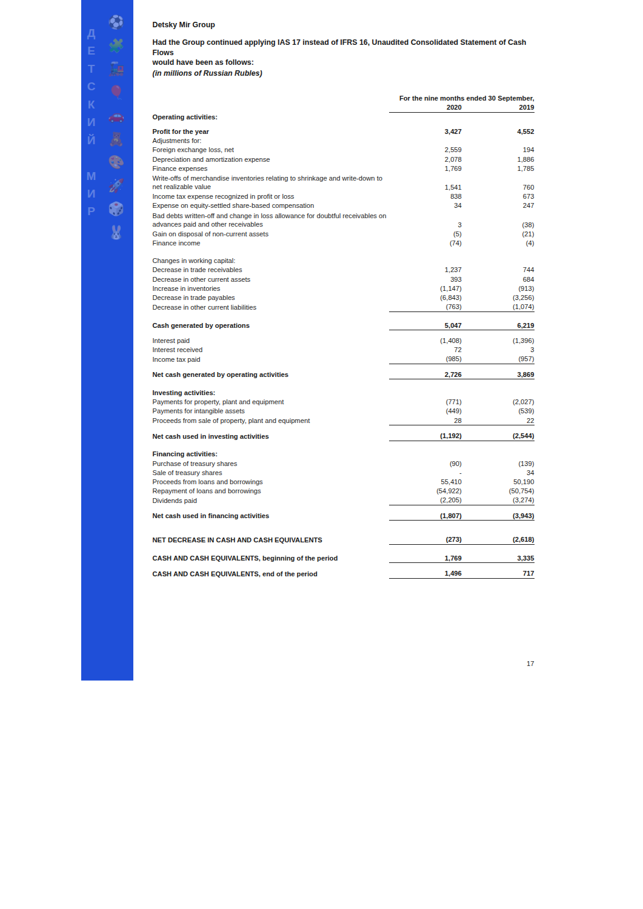Д
Е
Т
С
К
И
Й
М
И
Р
⚽
🧩
🚂
🎈
🚗
🧸
🎨
🚀
🎲
🐰
Detsky Mir Group
Had the Group continued applying IAS 17 instead of IFRS 16, Unaudited Consolidated Statement of Cash Flows
would have been as follows:
(in millions of Russian Rubles)
| | For the nine months ended 30 September, |
| --- | --- |
| | 2020 | 2019 |
| Operating activities: | | |
| Profit for the year | 3,427 | 4,552 |
| Adjustments for: | | |
| Foreign exchange loss, net | 2,559 | 194 |
| Depreciation and amortization expense | 2,078 | 1,886 |
| Finance expenses | 1,769 | 1,785 |
| Write-offs of merchandise inventories relating to shrinkage and write-down to net realizable value | 1,541 | 760 |
| Income tax expense recognized in profit or loss | 838 | 673 |
| Expense on equity-settled share-based compensation | 34 | 247 |
| Bad debts written-off and change in loss allowance for doubtful receivables on advances paid and other receivables | 3 | (38) |
| Gain on disposal of non-current assets | (5) | (21) |
| Finance income | (74) | (4) |
| Changes in working capital: | | |
| Decrease in trade receivables | 1,237 | 744 |
| Decrease in other current assets | 393 | 684 |
| Increase in inventories | (1,147) | (913) |
| Decrease in trade payables | (6,843) | (3,256) |
| Decrease in other current liabilities | (763) | (1,074) |
| Cash generated by operations | 5,047 | 6,219 |
| Interest paid | (1,408) | (1,396) |
| Interest received | 72 | 3 |
| Income tax paid | (985) | (957) |
| Net cash generated by operating activities | 2,726 | 3,869 |
| Investing activities: | | |
| Payments for property, plant and equipment | (771) | (2,027) |
| Payments for intangible assets | (449) | (539) |
| Proceeds from sale of property, plant and equipment | 28 | 22 |
| Net cash used in investing activities | (1,192) | (2,544) |
| Financing activities: | | |
| Purchase of treasury shares | (90) | (139) |
| Sale of treasury shares | - | 34 |
| Proceeds from loans and borrowings | 55,410 | 50,190 |
| Repayment of loans and borrowings | (54,922) | (50,754) |
| Dividends paid | (2,205) | (3,274) |
| Net cash used in financing activities | (1,807) | (3,943) |
| NET DECREASE IN CASH AND CASH EQUIVALENTS | (273) | (2,618) |
| CASH AND CASH EQUIVALENTS, beginning of the period | 1,769 | 3,335 |
| CASH AND CASH EQUIVALENTS, end of the period | 1,496 | 717 |
17